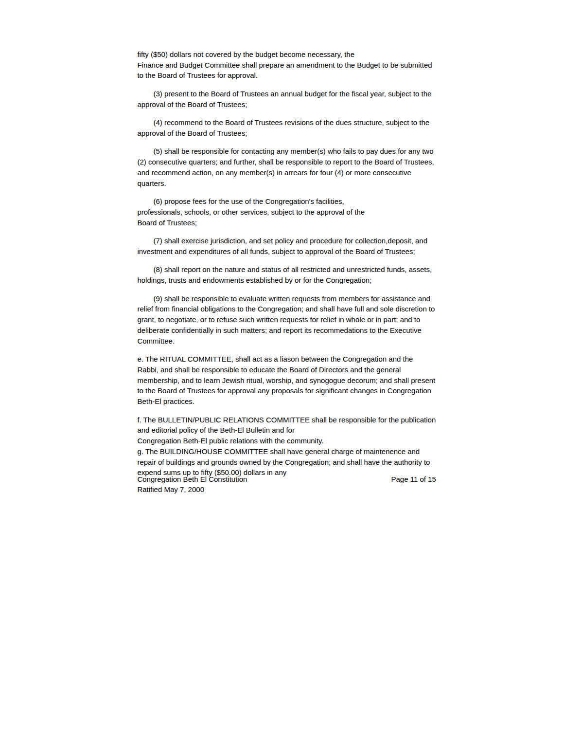fifty ($50) dollars not covered by the budget become necessary, the
Finance and Budget Committee shall prepare an amendment to the Budget to be submitted to the Board of Trustees for approval.
(3) present to the Board of Trustees an annual budget for the fiscal year, subject to the approval of the Board of Trustees;
(4) recommend to the Board of Trustees revisions of the dues structure, subject to the approval of the Board of Trustees;
(5) shall be responsible for contacting any member(s) who fails to pay dues for any two (2) consecutive quarters; and further, shall be responsible to report to the Board of Trustees, and recommend action, on any member(s) in arrears for four (4) or more consecutive quarters.
(6) propose fees for the use of the Congregation's facilities,
professionals, schools, or other services, subject to the approval of the
Board of Trustees;
(7) shall exercise jurisdiction, and set policy and procedure for collection,deposit, and investment and expenditures of all funds, subject to approval of the Board of Trustees;
(8) shall report on the nature and status of all restricted and unrestricted funds, assets, holdings, trusts and endowments established by or for the Congregation;
(9) shall be responsible to evaluate written requests from members for assistance and relief from financial obligations to the Congregation; and shall have full and sole discretion to grant, to negotiate, or to refuse such written requests for relief in whole or in part; and to deliberate confidentially in such matters; and report its recommedations to the Executive Committee.
e. The RITUAL COMMITTEE, shall act as a liason between the Congregation and the Rabbi, and shall be responsible to educate the Board of Directors and the general membership, and to learn Jewish ritual, worship, and synogogue decorum; and shall present to the Board of Trustees for approval any proposals for significant changes in Congregation Beth-El practices.
f. The BULLETIN/PUBLIC RELATIONS COMMITTEE shall be responsible for the publication and editorial policy of the Beth-El Bulletin and for
Congregation Beth-El public relations with the community.
g. The BUILDING/HOUSE COMMITTEE shall have general charge of maintenence and repair of buildings and grounds owned by the Congregation; and shall have the authority to expend sums up to fifty ($50.00) dollars in any
Congregation Beth El Constitution
Ratified May 7, 2000
Page 11 of 15